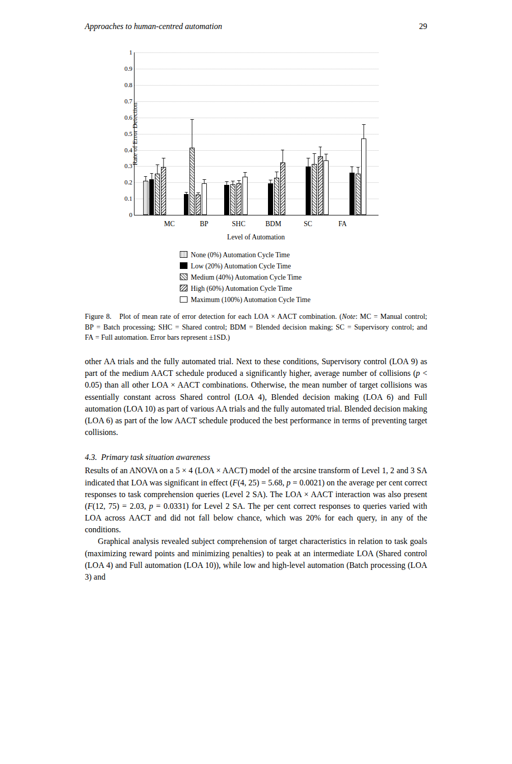Approaches to human-centred automation 29
Rate of Error Detection
1 0.9 0.8 0.7 0.6 0.5 0.4 0.3 0.2 0.1 0
MC BP SHC BDM SC FA
Level of Automation
None (0%) Automation Cycle Time
Low (20%) Automation Cycle Time
Medium (40%) Automation Cycle Time
High (60%) Automation Cycle Time
Maximum (100%) Automation Cycle Time
Figure 8. Plot of mean rate of error detection for each LOA × AACT combination. (Note: MC = Manual control; BP = Batch processing; SHC = Shared control; BDM = Blended decision making; SC = Supervisory control; and FA = Full automation. Error bars represent ±1SD.)
other AA trials and the fully automated trial. Next to these conditions, Supervisory control (LOA 9) as part of the medium AACT schedule produced a significantly higher, average number of collisions (p < 0.05) than all other LOA × AACT combinations. Otherwise, the mean number of target collisions was essentially constant across Shared control (LOA 4), Blended decision making (LOA 6) and Full automation (LOA 10) as part of various AA trials and the fully automated trial. Blended decision making (LOA 6) as part of the low AACT schedule produced the best performance in terms of preventing target collisions.
4.3. Primary task situation awareness
Results of an ANOVA on a 5 × 4 (LOA × AACT) model of the arcsine transform of Level 1, 2 and 3 SA indicated that LOA was significant in effect (F(4, 25) = 5.68, p = 0.0021) on the average per cent correct responses to task comprehension queries (Level 2 SA). The LOA × AACT interaction was also present (F(12, 75) = 2.03, p = 0.0331) for Level 2 SA. The per cent correct responses to queries varied with LOA across AACT and did not fall below chance, which was 20% for each query, in any of the conditions.
Graphical analysis revealed subject comprehension of target characteristics in relation to task goals (maximizing reward points and minimizing penalties) to peak at an intermediate LOA (Shared control (LOA 4) and Full automation (LOA 10)), while low and high-level automation (Batch processing (LOA 3) and